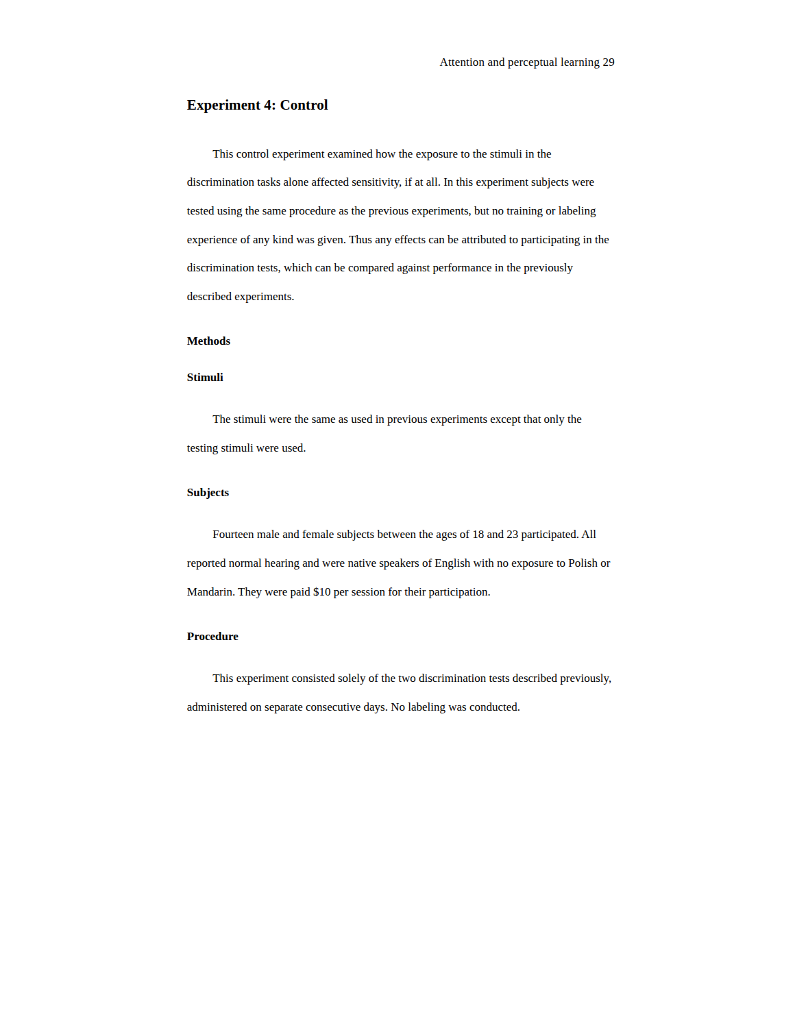Attention and perceptual learning 29
Experiment 4: Control
This control experiment examined how the exposure to the stimuli in the discrimination tasks alone affected sensitivity, if at all. In this experiment subjects were tested using the same procedure as the previous experiments, but no training or labeling experience of any kind was given. Thus any effects can be attributed to participating in the discrimination tests, which can be compared against performance in the previously described experiments.
Methods
Stimuli
The stimuli were the same as used in previous experiments except that only the testing stimuli were used.
Subjects
Fourteen male and female subjects between the ages of 18 and 23 participated. All reported normal hearing and were native speakers of English with no exposure to Polish or Mandarin. They were paid $10 per session for their participation.
Procedure
This experiment consisted solely of the two discrimination tests described previously, administered on separate consecutive days. No labeling was conducted.